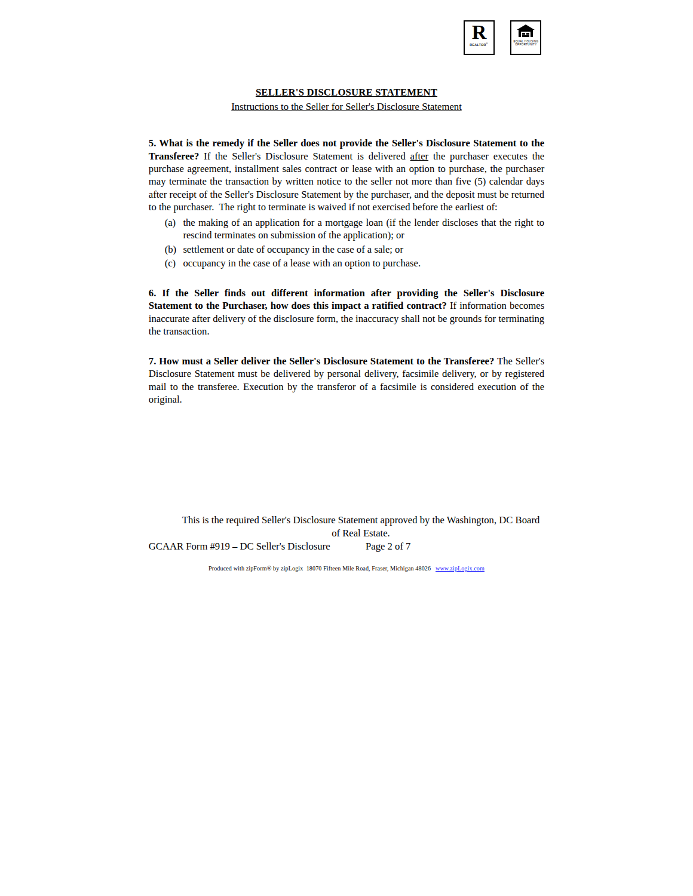R
REALTOR®
EQUAL HOUSING
OPPORTUNITY
SELLER'S DISCLOSURE STATEMENT
Instructions to the Seller for Seller's Disclosure Statement
5. What is the remedy if the Seller does not provide the Seller's Disclosure Statement to the Transferee? If the Seller's Disclosure Statement is delivered after the purchaser executes the purchase agreement, installment sales contract or lease with an option to purchase, the purchaser may terminate the transaction by written notice to the seller not more than five (5) calendar days after receipt of the Seller's Disclosure Statement by the purchaser, and the deposit must be returned to the purchaser. The right to terminate is waived if not exercised before the earliest of:
(a) the making of an application for a mortgage loan (if the lender discloses that the right to rescind terminates on submission of the application); or
(b) settlement or date of occupancy in the case of a sale; or
(c) occupancy in the case of a lease with an option to purchase.
6. If the Seller finds out different information after providing the Seller's Disclosure Statement to the Purchaser, how does this impact a ratified contract? If information becomes inaccurate after delivery of the disclosure form, the inaccuracy shall not be grounds for terminating the transaction.
7. How must a Seller deliver the Seller's Disclosure Statement to the Transferee? The Seller's Disclosure Statement must be delivered by personal delivery, facsimile delivery, or by registered mail to the transferee. Execution by the transferor of a facsimile is considered execution of the original.
This is the required Seller's Disclosure Statement approved by the Washington, DC Board of Real Estate.
GCAAR Form #919 – DC Seller's Disclosure Page 2 of 7
Produced with zipForm® by zipLogix 18070 Fifteen Mile Road, Fraser, Michigan 48026 www.zipLogix.com